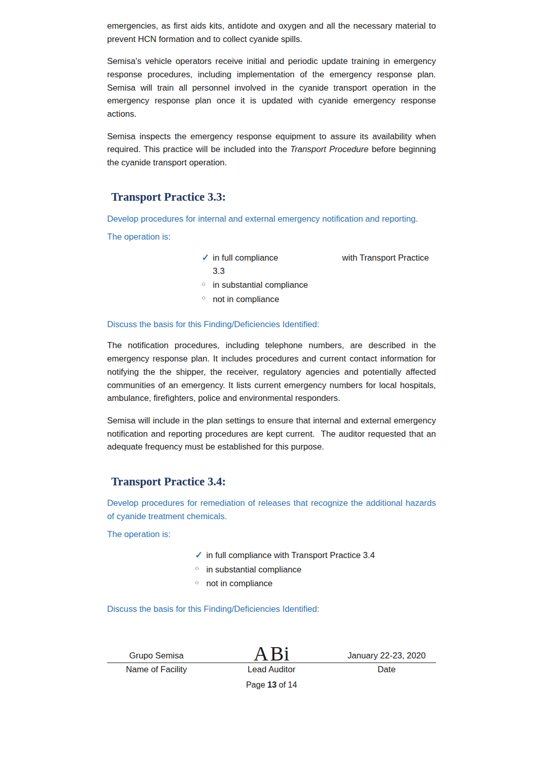emergencies, as first aids kits, antidote and oxygen and all the necessary material to prevent HCN formation and to collect cyanide spills.
Semisa's vehicle operators receive initial and periodic update training in emergency response procedures, including implementation of the emergency response plan. Semisa will train all personnel involved in the cyanide transport operation in the emergency response plan once it is updated with cyanide emergency response actions.
Semisa inspects the emergency response equipment to assure its availability when required. This practice will be included into the Transport Procedure before beginning the cyanide transport operation.
Transport Practice 3.3:
Develop procedures for internal and external emergency notification and reporting.
The operation is:
in full compliance with Transport Practice 3.3
in substantial compliance
not in compliance
Discuss the basis for this Finding/Deficiencies Identified:
The notification procedures, including telephone numbers, are described in the emergency response plan. It includes procedures and current contact information for notifying the the shipper, the receiver, regulatory agencies and potentially affected communities of an emergency. It lists current emergency numbers for local hospitals, ambulance, firefighters, police and environmental responders.
Semisa will include in the plan settings to ensure that internal and external emergency notification and reporting procedures are kept current. The auditor requested that an adequate frequency must be established for this purpose.
Transport Practice 3.4:
Develop procedures for remediation of releases that recognize the additional hazards of cyanide treatment chemicals.
The operation is:
in full compliance with Transport Practice 3.4
in substantial compliance
not in compliance
Discuss the basis for this Finding/Deficiencies Identified:
| Grupo Semisa | A Bi | January 22-23, 2020 |
| Name of Facility | Lead Auditor | Date |
Page 13 of 14